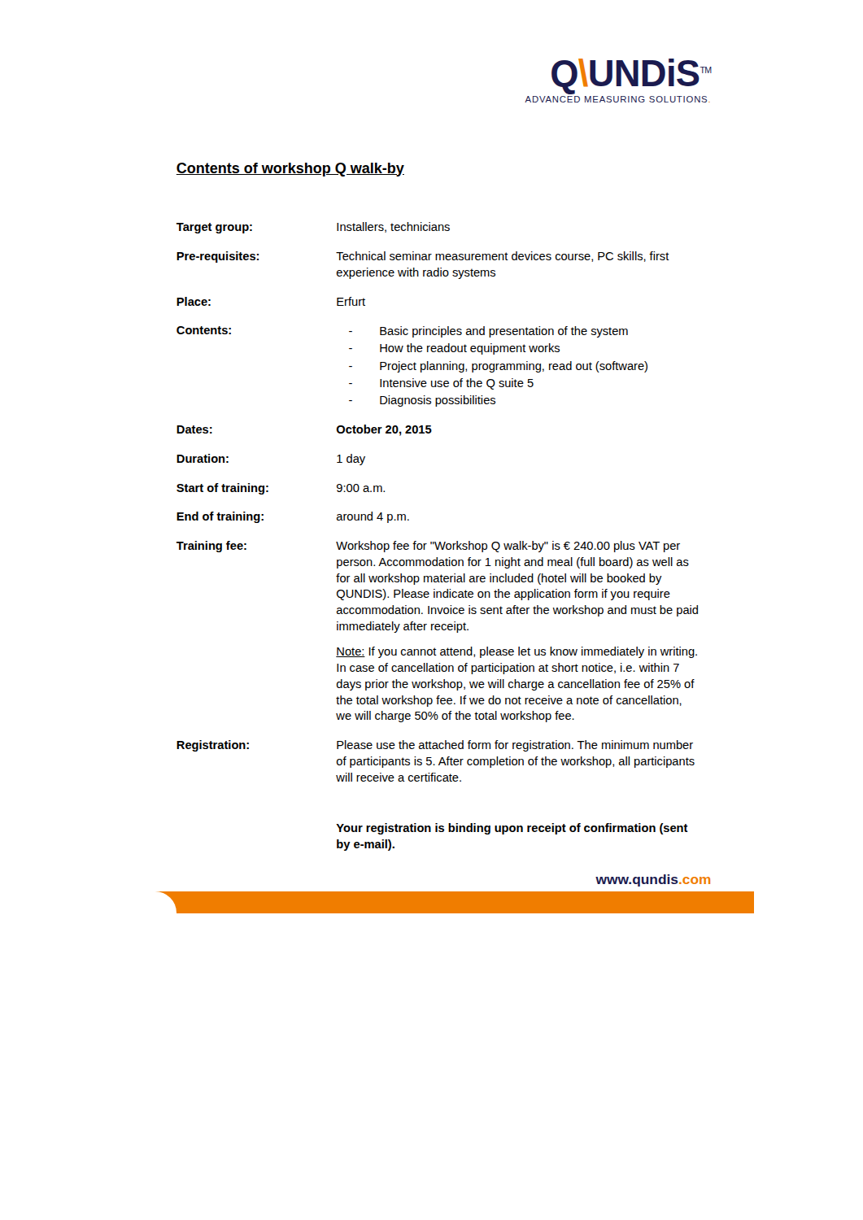Q\UNDiS TM
ADVANCED MEASURING SOLUTIONS.
Contents of workshop Q walk-by
| Target group: | Installers, technicians |
| Pre-requisites: | Technical seminar measurement devices course, PC skills, first experience with radio systems |
| Place: | Erfurt |
| Contents: | Basic principles and presentation of the system How the readout equipment works Project planning, programming, read out (software) Intensive use of the Q suite 5 Diagnosis possibilities |
| Dates: | October 20, 2015 |
| Duration: | 1 day |
| Start of training: | 9:00 a.m. |
| End of training: | around 4 p.m. |
| Training fee: | Workshop fee for "Workshop Q walk-by" is € 240.00 plus VAT per person. Accommodation for 1 night and meal (full board) as well as for all workshop material are included (hotel will be booked by QUNDIS). Please indicate on the application form if you require accommodation. Invoice is sent after the workshop and must be paid immediately after receipt. Note: If you cannot attend, please let us know immediately in writing. In case of cancellation of participation at short notice, i.e. within 7 days prior the workshop, we will charge a cancellation fee of 25% of the total workshop fee. If we do not receive a note of cancellation, we will charge 50% of the total workshop fee. |
| Registration: | Please use the attached form for registration. The minimum number of participants is 5. After completion of the workshop, all participants will receive a certificate. Your registration is binding upon receipt of confirmation (sent by e-mail). |
www.qundis.com